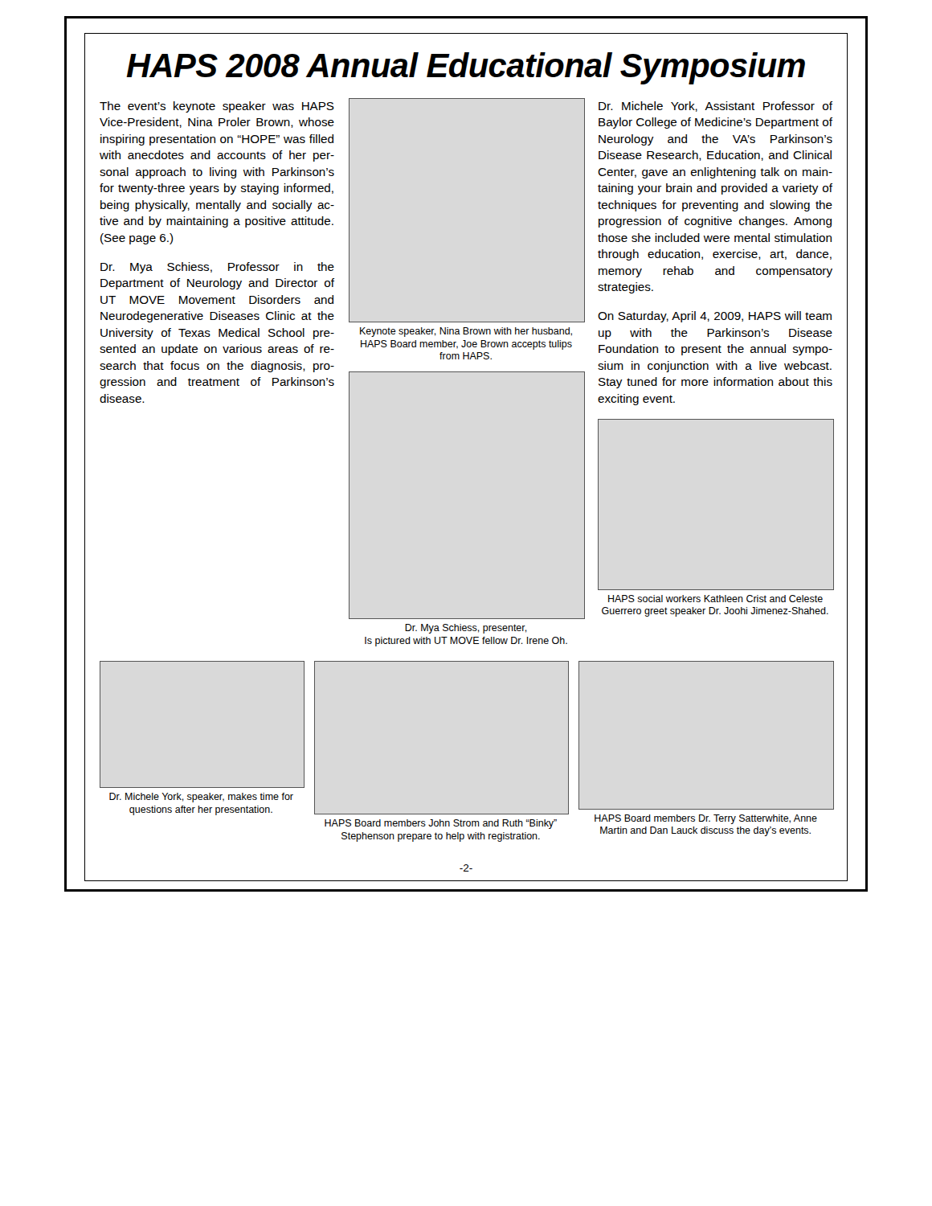HAPS 2008 Annual Educational Symposium
The event’s keynote speaker was HAPS Vice-President, Nina Proler Brown, whose inspiring presentation on “HOPE” was filled with anecdotes and accounts of her personal approach to living with Parkinson’s for twenty-three years by staying informed, being physically, mentally and socially active and by maintaining a positive attitude. (See page 6.)
Dr. Mya Schiess, Professor in the Department of Neurology and Director of UT MOVE Movement Disorders and Neurodegenerative Diseases Clinic at the University of Texas Medical School presented an update on various areas of research that focus on the diagnosis, progression and treatment of Parkinson’s disease.
Keynote speaker, Nina Brown with her husband, HAPS Board member, Joe Brown accepts tulips from HAPS.
Dr. Mya Schiess, presenter,
Is pictured with UT MOVE fellow Dr. Irene Oh.
Dr. Michele York, Assistant Professor of Baylor College of Medicine’s Department of Neurology and the VA’s Parkinson’s Disease Research, Education, and Clinical Center, gave an enlightening talk on maintaining your brain and provided a variety of techniques for preventing and slowing the progression of cognitive changes. Among those she included were mental stimulation through education, exercise, art, dance, memory rehab and compensatory strategies.
On Saturday, April 4, 2009, HAPS will team up with the Parkinson’s Disease Foundation to present the annual symposium in conjunction with a live webcast. Stay tuned for more information about this exciting event.
HAPS social workers Kathleen Crist and Celeste Guerrero greet speaker Dr. Joohi Jimenez-Shahed.
Dr. Michele York, speaker, makes time for questions after her presentation.
HAPS Board members John Strom and Ruth “Binky” Stephenson prepare to help with registration.
HAPS Board members Dr. Terry Satterwhite, Anne Martin and Dan Lauck discuss the day’s events.
-2-